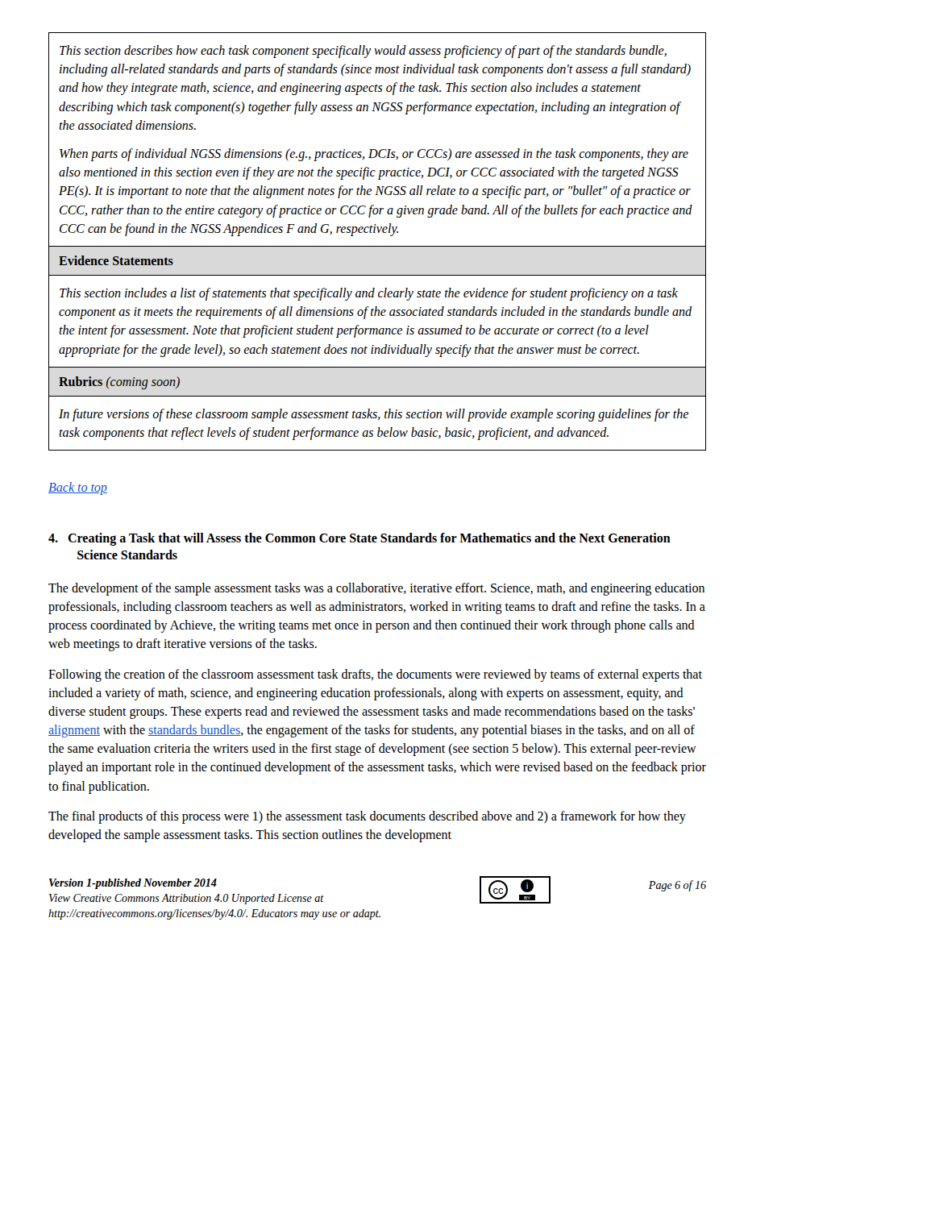This section describes how each task component specifically would assess proficiency of part of the standards bundle, including all-related standards and parts of standards (since most individual task components don't assess a full standard) and how they integrate math, science, and engineering aspects of the task. This section also includes a statement describing which task component(s) together fully assess an NGSS performance expectation, including an integration of the associated dimensions.
When parts of individual NGSS dimensions (e.g., practices, DCIs, or CCCs) are assessed in the task components, they are also mentioned in this section even if they are not the specific practice, DCI, or CCC associated with the targeted NGSS PE(s). It is important to note that the alignment notes for the NGSS all relate to a specific part, or "bullet" of a practice or CCC, rather than to the entire category of practice or CCC for a given grade band. All of the bullets for each practice and CCC can be found in the NGSS Appendices F and G, respectively.
Evidence Statements
This section includes a list of statements that specifically and clearly state the evidence for student proficiency on a task component as it meets the requirements of all dimensions of the associated standards included in the standards bundle and the intent for assessment. Note that proficient student performance is assumed to be accurate or correct (to a level appropriate for the grade level), so each statement does not individually specify that the answer must be correct.
Rubrics (coming soon)
In future versions of these classroom sample assessment tasks, this section will provide example scoring guidelines for the task components that reflect levels of student performance as below basic, basic, proficient, and advanced.
Back to top
4. Creating a Task that will Assess the Common Core State Standards for Mathematics and the Next Generation Science Standards
The development of the sample assessment tasks was a collaborative, iterative effort. Science, math, and engineering education professionals, including classroom teachers as well as administrators, worked in writing teams to draft and refine the tasks. In a process coordinated by Achieve, the writing teams met once in person and then continued their work through phone calls and web meetings to draft iterative versions of the tasks.
Following the creation of the classroom assessment task drafts, the documents were reviewed by teams of external experts that included a variety of math, science, and engineering education professionals, along with experts on assessment, equity, and diverse student groups. These experts read and reviewed the assessment tasks and made recommendations based on the tasks' alignment with the standards bundles, the engagement of the tasks for students, any potential biases in the tasks, and on all of the same evaluation criteria the writers used in the first stage of development (see section 5 below). This external peer-review played an important role in the continued development of the assessment tasks, which were revised based on the feedback prior to final publication.
The final products of this process were 1) the assessment task documents described above and 2) a framework for how they developed the sample assessment tasks. This section outlines the development
Version 1-published November 2014
View Creative Commons Attribution 4.0 Unported License at
http://creativecommons.org/licenses/by/4.0/. Educators may use or adapt.
cc i BY
Page 6 of 16